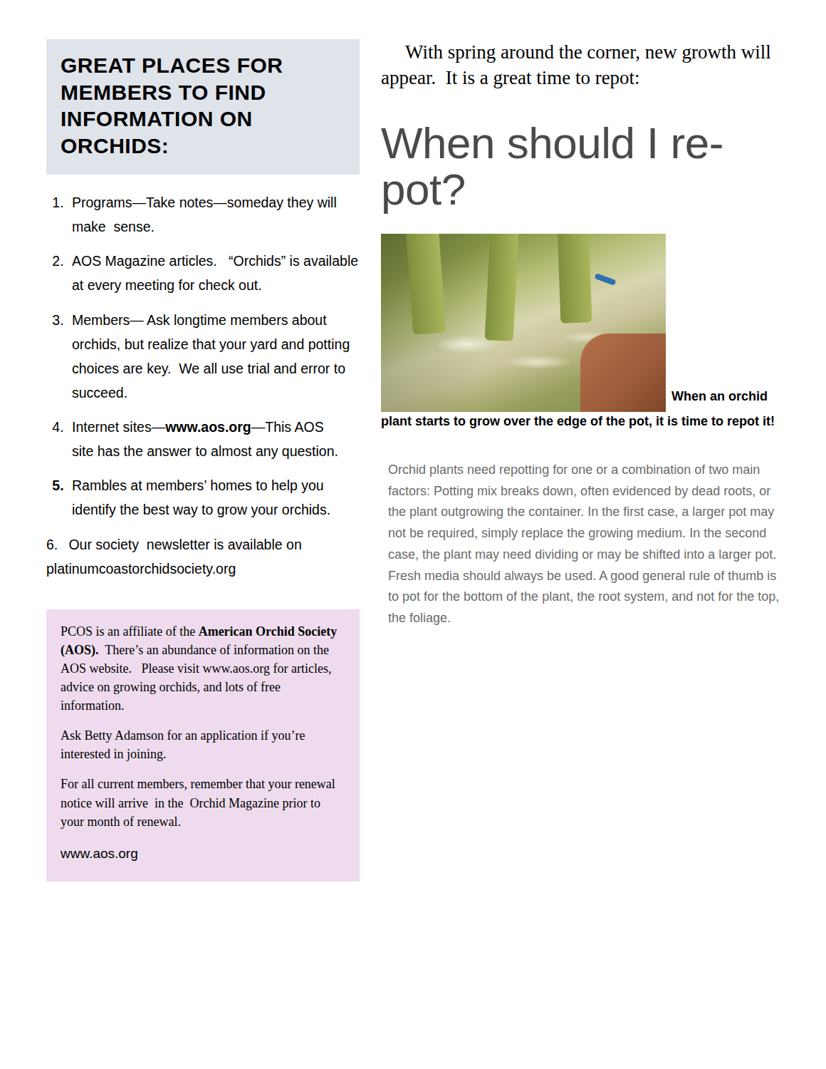Great places for members to find information on orchids:
Programs—Take notes—someday they will make sense.
AOS Magazine articles. “Orchids” is available at every meeting for check out.
Members— Ask longtime members about orchids, but realize that your yard and potting choices are key. We all use trial and error to succeed.
Internet sites—www.aos.org—This AOS site has the answer to almost any question.
Rambles at members’ homes to help you identify the best way to grow your orchids.
6. Our society newsletter is available on platinumcoastorchidsociety.org
PCOS is an affiliate of the American Orchid Society (AOS). There’s an abundance of information on the AOS website. Please visit www.aos.org for articles, advice on growing orchids, and lots of free information.
Ask Betty Adamson for an application if you’re interested in joining.
For all current members, remember that your renewal notice will arrive in the Orchid Magazine prior to your month of renewal.
www.aos.org
With spring around the corner, new growth will appear. It is a great time to repot:
When should I re-pot?
When an orchid
plant starts to grow over the edge of the pot, it is time to repot it!
Orchid plants need repotting for one or a combination of two main factors: Potting mix breaks down, often evidenced by dead roots, or the plant outgrowing the container. In the first case, a larger pot may not be required, simply replace the growing medium. In the second case, the plant may need dividing or may be shifted into a larger pot. Fresh media should always be used. A good general rule of thumb is to pot for the bottom of the plant, the root system, and not for the top, the foliage.